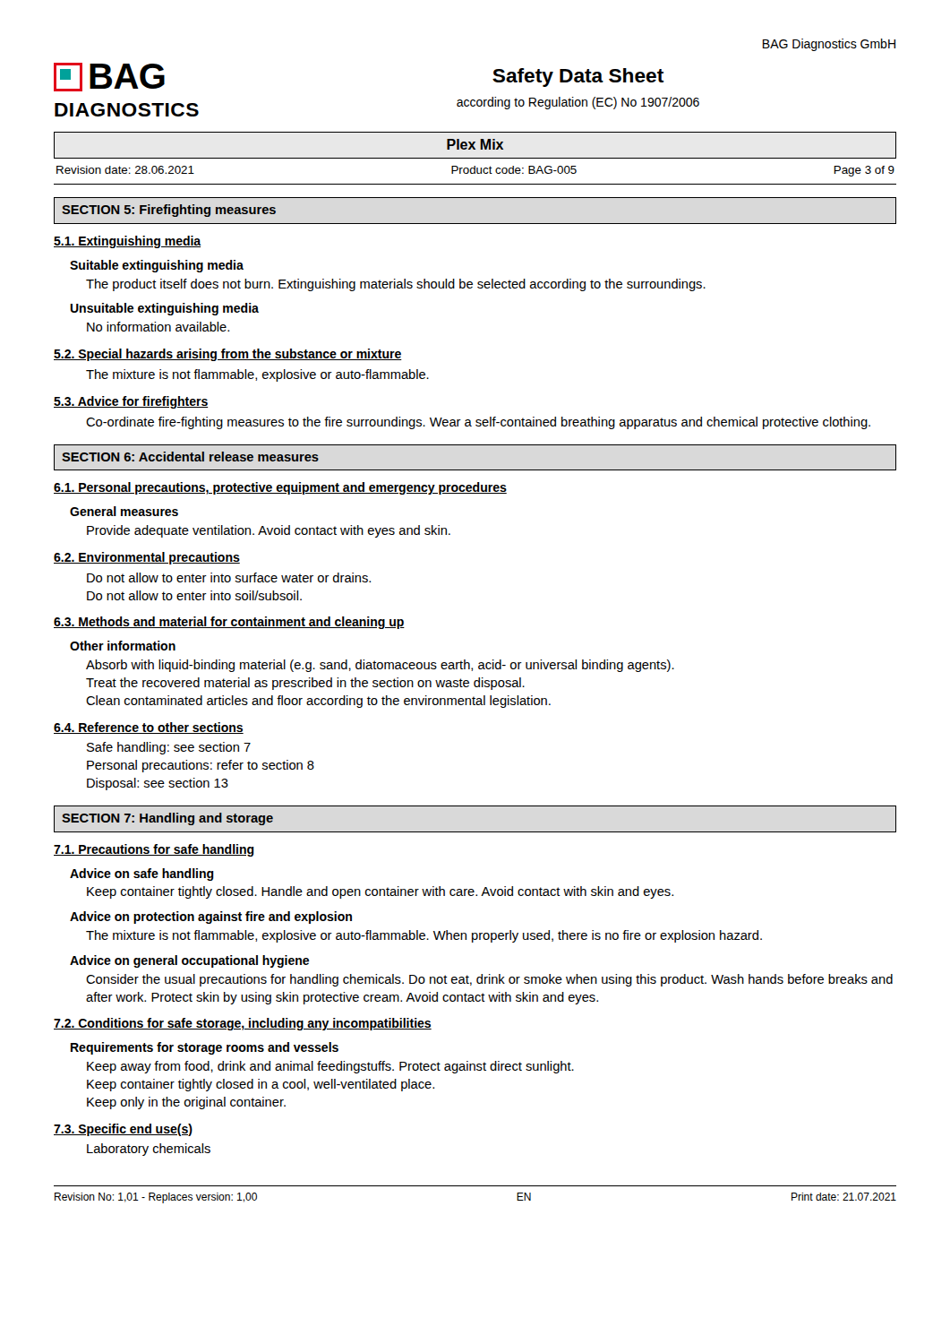BAG Diagnostics GmbH
BAG
DIAGNOSTICS
Safety Data Sheet
according to Regulation (EC) No 1907/2006
Plex Mix
Revision date: 28.06.2021
Product code: BAG-005
Page 3 of 9
SECTION 5: Firefighting measures
5.1. Extinguishing media
Suitable extinguishing media
The product itself does not burn. Extinguishing materials should be selected according to the surroundings.
Unsuitable extinguishing media
No information available.
5.2. Special hazards arising from the substance or mixture
The mixture is not flammable, explosive or auto-flammable.
5.3. Advice for firefighters
Co-ordinate fire-fighting measures to the fire surroundings. Wear a self-contained breathing apparatus and chemical protective clothing.
SECTION 6: Accidental release measures
6.1. Personal precautions, protective equipment and emergency procedures
General measures
Provide adequate ventilation. Avoid contact with eyes and skin.
6.2. Environmental precautions
Do not allow to enter into surface water or drains.
Do not allow to enter into soil/subsoil.
6.3. Methods and material for containment and cleaning up
Other information
Absorb with liquid-binding material (e.g. sand, diatomaceous earth, acid- or universal binding agents).
Treat the recovered material as prescribed in the section on waste disposal.
Clean contaminated articles and floor according to the environmental legislation.
6.4. Reference to other sections
Safe handling: see section 7
Personal precautions: refer to section 8
Disposal: see section 13
SECTION 7: Handling and storage
7.1. Precautions for safe handling
Advice on safe handling
Keep container tightly closed. Handle and open container with care. Avoid contact with skin and eyes.
Advice on protection against fire and explosion
The mixture is not flammable, explosive or auto-flammable. When properly used, there is no fire or explosion hazard.
Advice on general occupational hygiene
Consider the usual precautions for handling chemicals. Do not eat, drink or smoke when using this product. Wash hands before breaks and after work. Protect skin by using skin protective cream. Avoid contact with skin and eyes.
7.2. Conditions for safe storage, including any incompatibilities
Requirements for storage rooms and vessels
Keep away from food, drink and animal feedingstuffs. Protect against direct sunlight.
Keep container tightly closed in a cool, well-ventilated place.
Keep only in the original container.
7.3. Specific end use(s)
Laboratory chemicals
Revision No: 1,01 - Replaces version: 1,00
EN
Print date: 21.07.2021